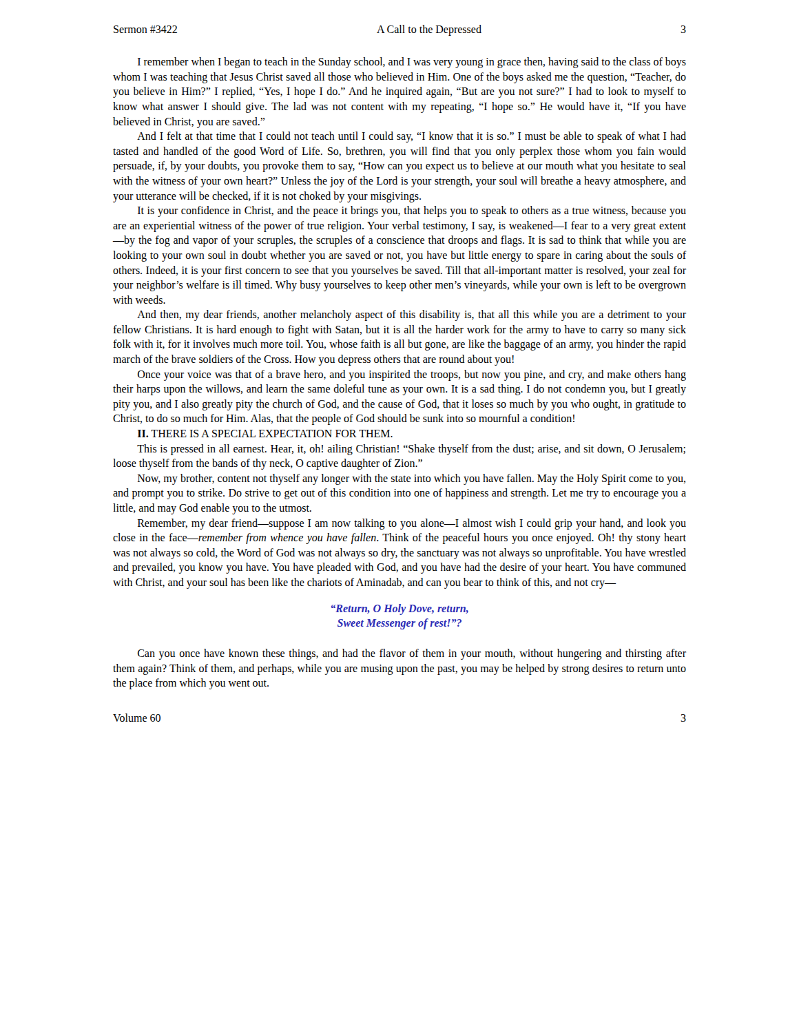Sermon #3422
A Call to the Depressed
3
I remember when I began to teach in the Sunday school, and I was very young in grace then, having said to the class of boys whom I was teaching that Jesus Christ saved all those who believed in Him. One of the boys asked me the question, “Teacher, do you believe in Him?” I replied, “Yes, I hope I do.” And he inquired again, “But are you not sure?” I had to look to myself to know what answer I should give. The lad was not content with my repeating, “I hope so.” He would have it, “If you have believed in Christ, you are saved.”
And I felt at that time that I could not teach until I could say, “I know that it is so.” I must be able to speak of what I had tasted and handled of the good Word of Life. So, brethren, you will find that you only perplex those whom you fain would persuade, if, by your doubts, you provoke them to say, “How can you expect us to believe at our mouth what you hesitate to seal with the witness of your own heart?” Unless the joy of the Lord is your strength, your soul will breathe a heavy atmosphere, and your utterance will be checked, if it is not choked by your misgivings.
It is your confidence in Christ, and the peace it brings you, that helps you to speak to others as a true witness, because you are an experiential witness of the power of true religion. Your verbal testimony, I say, is weakened—I fear to a very great extent—by the fog and vapor of your scruples, the scruples of a conscience that droops and flags. It is sad to think that while you are looking to your own soul in doubt whether you are saved or not, you have but little energy to spare in caring about the souls of others. Indeed, it is your first concern to see that you yourselves be saved. Till that all-important matter is resolved, your zeal for your neighbor’s welfare is ill timed. Why busy yourselves to keep other men’s vineyards, while your own is left to be overgrown with weeds.
And then, my dear friends, another melancholy aspect of this disability is, that all this while you are a detriment to your fellow Christians. It is hard enough to fight with Satan, but it is all the harder work for the army to have to carry so many sick folk with it, for it involves much more toil. You, whose faith is all but gone, are like the baggage of an army, you hinder the rapid march of the brave soldiers of the Cross. How you depress others that are round about you!
Once your voice was that of a brave hero, and you inspirited the troops, but now you pine, and cry, and make others hang their harps upon the willows, and learn the same doleful tune as your own. It is a sad thing. I do not condemn you, but I greatly pity you, and I also greatly pity the church of God, and the cause of God, that it loses so much by you who ought, in gratitude to Christ, to do so much for Him. Alas, that the people of God should be sunk into so mournful a condition!
II. THERE IS A SPECIAL EXPECTATION FOR THEM.
This is pressed in all earnest. Hear, it, oh! ailing Christian! “Shake thyself from the dust; arise, and sit down, O Jerusalem; loose thyself from the bands of thy neck, O captive daughter of Zion.”
Now, my brother, content not thyself any longer with the state into which you have fallen. May the Holy Spirit come to you, and prompt you to strike. Do strive to get out of this condition into one of happiness and strength. Let me try to encourage you a little, and may God enable you to the utmost.
Remember, my dear friend—suppose I am now talking to you alone—I almost wish I could grip your hand, and look you close in the face—remember from whence you have fallen. Think of the peaceful hours you once enjoyed. Oh! thy stony heart was not always so cold, the Word of God was not always so dry, the sanctuary was not always so unprofitable. You have wrestled and prevailed, you know you have. You have pleaded with God, and you have had the desire of your heart. You have communed with Christ, and your soul has been like the chariots of Aminadab, and can you bear to think of this, and not cry—
“Return, O Holy Dove, return,
Sweet Messenger of rest!”?
Can you once have known these things, and had the flavor of them in your mouth, without hungering and thirsting after them again? Think of them, and perhaps, while you are musing upon the past, you may be helped by strong desires to return unto the place from which you went out.
Volume 60
3